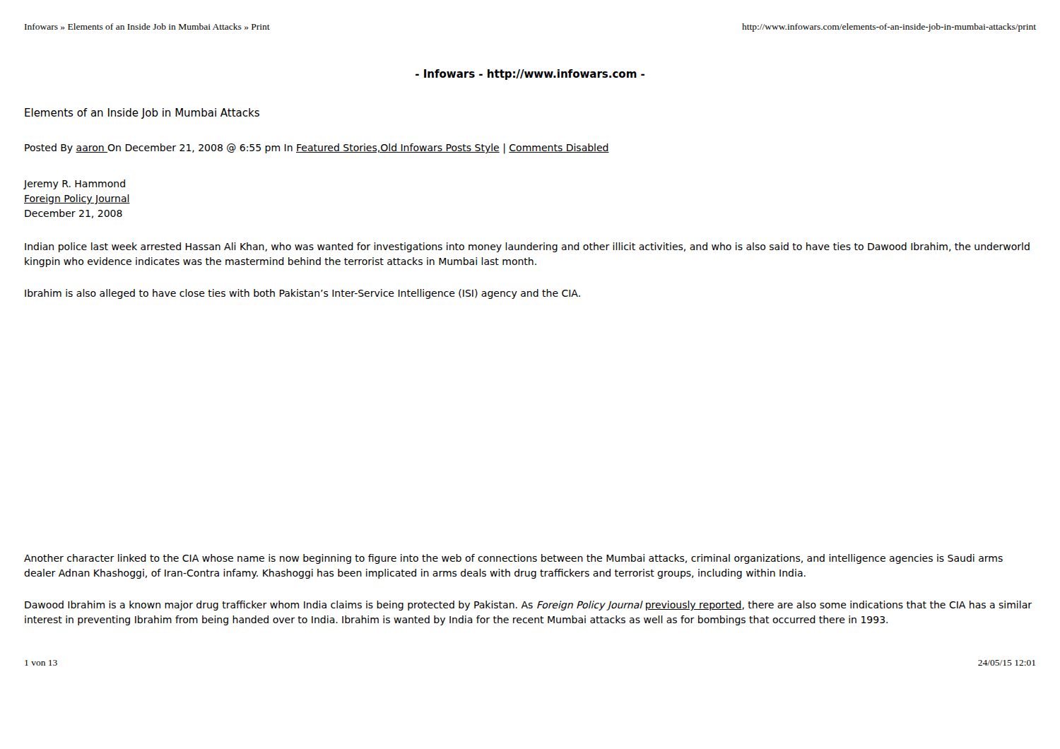Infowars » Elements of an Inside Job in Mumbai Attacks » Print
http://www.infowars.com/elements-of-an-inside-job-in-mumbai-attacks/print
- Infowars - http://www.infowars.com -
Elements of an Inside Job in Mumbai Attacks
Posted By aaron On December 21, 2008 @ 6:55 pm In Featured Stories,Old Infowars Posts Style | Comments Disabled
Jeremy R. Hammond
Foreign Policy Journal
December 21, 2008
Indian police last week arrested Hassan Ali Khan, who was wanted for investigations into money laundering and other illicit activities, and who is also said to have ties to Dawood Ibrahim, the underworld kingpin who evidence indicates was the mastermind behind the terrorist attacks in Mumbai last month.
Ibrahim is also alleged to have close ties with both Pakistan’s Inter-Service Intelligence (ISI) agency and the CIA.
Another character linked to the CIA whose name is now beginning to figure into the web of connections between the Mumbai attacks, criminal organizations, and intelligence agencies is Saudi arms dealer Adnan Khashoggi, of Iran-Contra infamy. Khashoggi has been implicated in arms deals with drug traffickers and terrorist groups, including within India.
Dawood Ibrahim is a known major drug trafficker whom India claims is being protected by Pakistan. As Foreign Policy Journal previously reported, there are also some indications that the CIA has a similar interest in preventing Ibrahim from being handed over to India. Ibrahim is wanted by India for the recent Mumbai attacks as well as for bombings that occurred there in 1993.
1 von 13
24/05/15 12:01